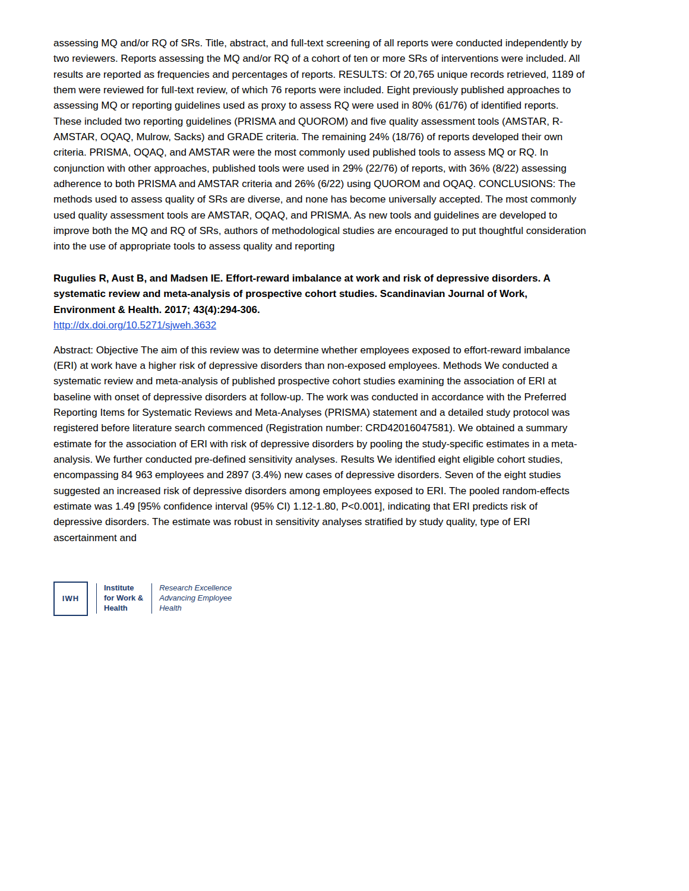assessing MQ and/or RQ of SRs. Title, abstract, and full-text screening of all reports were conducted independently by two reviewers. Reports assessing the MQ and/or RQ of a cohort of ten or more SRs of interventions were included. All results are reported as frequencies and percentages of reports. RESULTS: Of 20,765 unique records retrieved, 1189 of them were reviewed for full-text review, of which 76 reports were included. Eight previously published approaches to assessing MQ or reporting guidelines used as proxy to assess RQ were used in 80% (61/76) of identified reports. These included two reporting guidelines (PRISMA and QUOROM) and five quality assessment tools (AMSTAR, R-AMSTAR, OQAQ, Mulrow, Sacks) and GRADE criteria. The remaining 24% (18/76) of reports developed their own criteria. PRISMA, OQAQ, and AMSTAR were the most commonly used published tools to assess MQ or RQ. In conjunction with other approaches, published tools were used in 29% (22/76) of reports, with 36% (8/22) assessing adherence to both PRISMA and AMSTAR criteria and 26% (6/22) using QUOROM and OQAQ. CONCLUSIONS: The methods used to assess quality of SRs are diverse, and none has become universally accepted. The most commonly used quality assessment tools are AMSTAR, OQAQ, and PRISMA. As new tools and guidelines are developed to improve both the MQ and RQ of SRs, authors of methodological studies are encouraged to put thoughtful consideration into the use of appropriate tools to assess quality and reporting
Rugulies R, Aust B, and Madsen IE. Effort-reward imbalance at work and risk of depressive disorders. A systematic review and meta-analysis of prospective cohort studies. Scandinavian Journal of Work, Environment & Health. 2017; 43(4):294-306.
http://dx.doi.org/10.5271/sjweh.3632
Abstract: Objective The aim of this review was to determine whether employees exposed to effort-reward imbalance (ERI) at work have a higher risk of depressive disorders than non-exposed employees. Methods We conducted a systematic review and meta-analysis of published prospective cohort studies examining the association of ERI at baseline with onset of depressive disorders at follow-up. The work was conducted in accordance with the Preferred Reporting Items for Systematic Reviews and Meta-Analyses (PRISMA) statement and a detailed study protocol was registered before literature search commenced (Registration number: CRD42016047581). We obtained a summary estimate for the association of ERI with risk of depressive disorders by pooling the study-specific estimates in a meta-analysis. We further conducted pre-defined sensitivity analyses. Results We identified eight eligible cohort studies, encompassing 84 963 employees and 2897 (3.4%) new cases of depressive disorders. Seven of the eight studies suggested an increased risk of depressive disorders among employees exposed to ERI. The pooled random-effects estimate was 1.49 [95% confidence interval (95% CI) 1.12-1.80, P<0.001], indicating that ERI predicts risk of depressive disorders. The estimate was robust in sensitivity analyses stratified by study quality, type of ERI ascertainment and
IWH
Institute
for Work &
Health
Research Excellence
Advancing Employee
Health